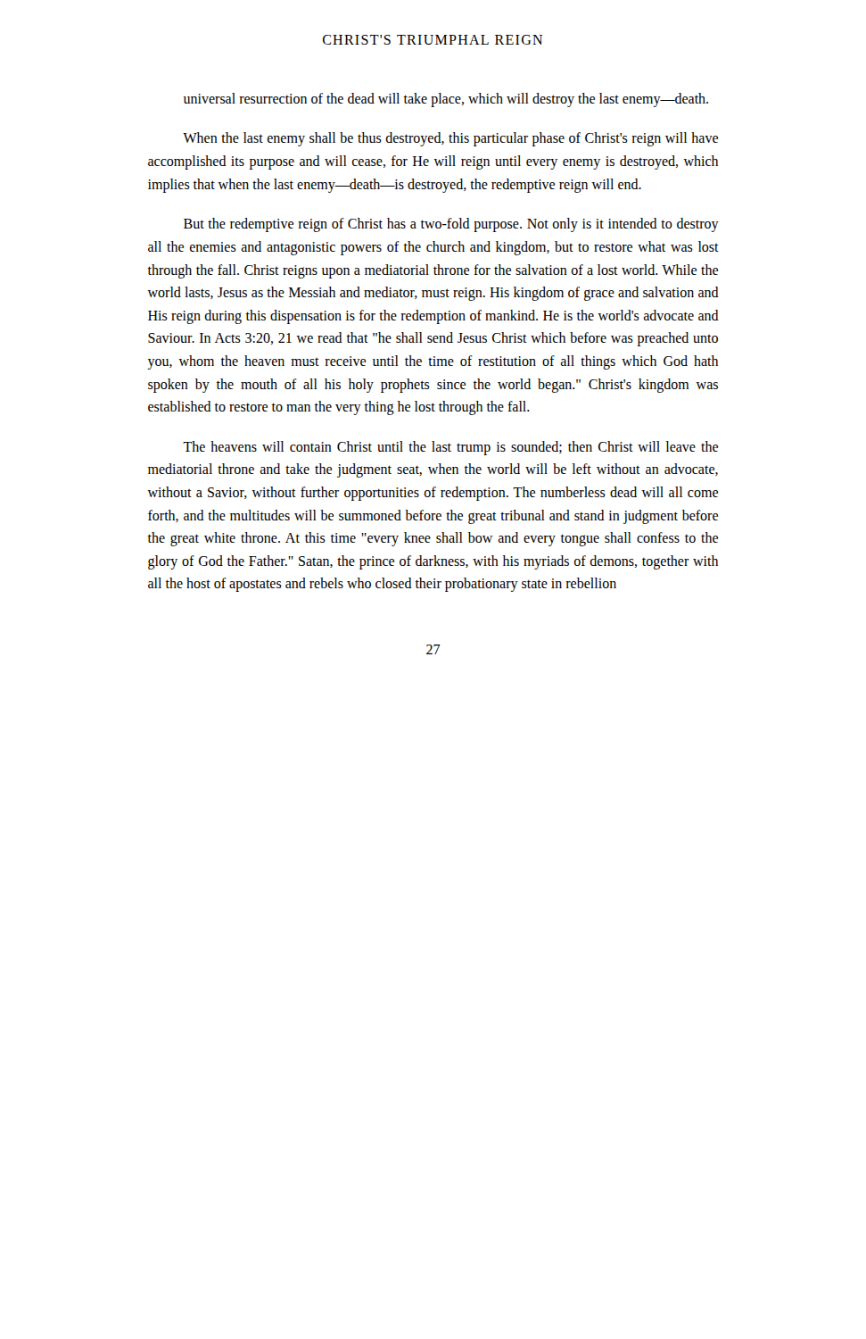Christ's Triumphal Reign
universal resurrection of the dead will take place, which will destroy the last enemy—death.
When the last enemy shall be thus destroyed, this particular phase of Christ's reign will have accomplished its purpose and will cease, for He will reign until every enemy is destroyed, which implies that when the last enemy—death—is destroyed, the redemptive reign will end.
But the redemptive reign of Christ has a two-fold purpose. Not only is it intended to destroy all the enemies and antagonistic powers of the church and kingdom, but to restore what was lost through the fall. Christ reigns upon a mediatorial throne for the salvation of a lost world. While the world lasts, Jesus as the Messiah and mediator, must reign. His kingdom of grace and salvation and His reign during this dispensation is for the redemption of mankind. He is the world's advocate and Saviour. In Acts 3:20, 21 we read that "he shall send Jesus Christ which before was preached unto you, whom the heaven must receive until the time of restitution of all things which God hath spoken by the mouth of all his holy prophets since the world began." Christ's kingdom was established to restore to man the very thing he lost through the fall.
The heavens will contain Christ until the last trump is sounded; then Christ will leave the mediatorial throne and take the judgment seat, when the world will be left without an advocate, without a Savior, without further opportunities of redemption. The numberless dead will all come forth, and the multitudes will be summoned before the great tribunal and stand in judgment before the great white throne. At this time "every knee shall bow and every tongue shall confess to the glory of God the Father." Satan, the prince of darkness, with his myriads of demons, together with all the host of apostates and rebels who closed their probationary state in rebellion
27